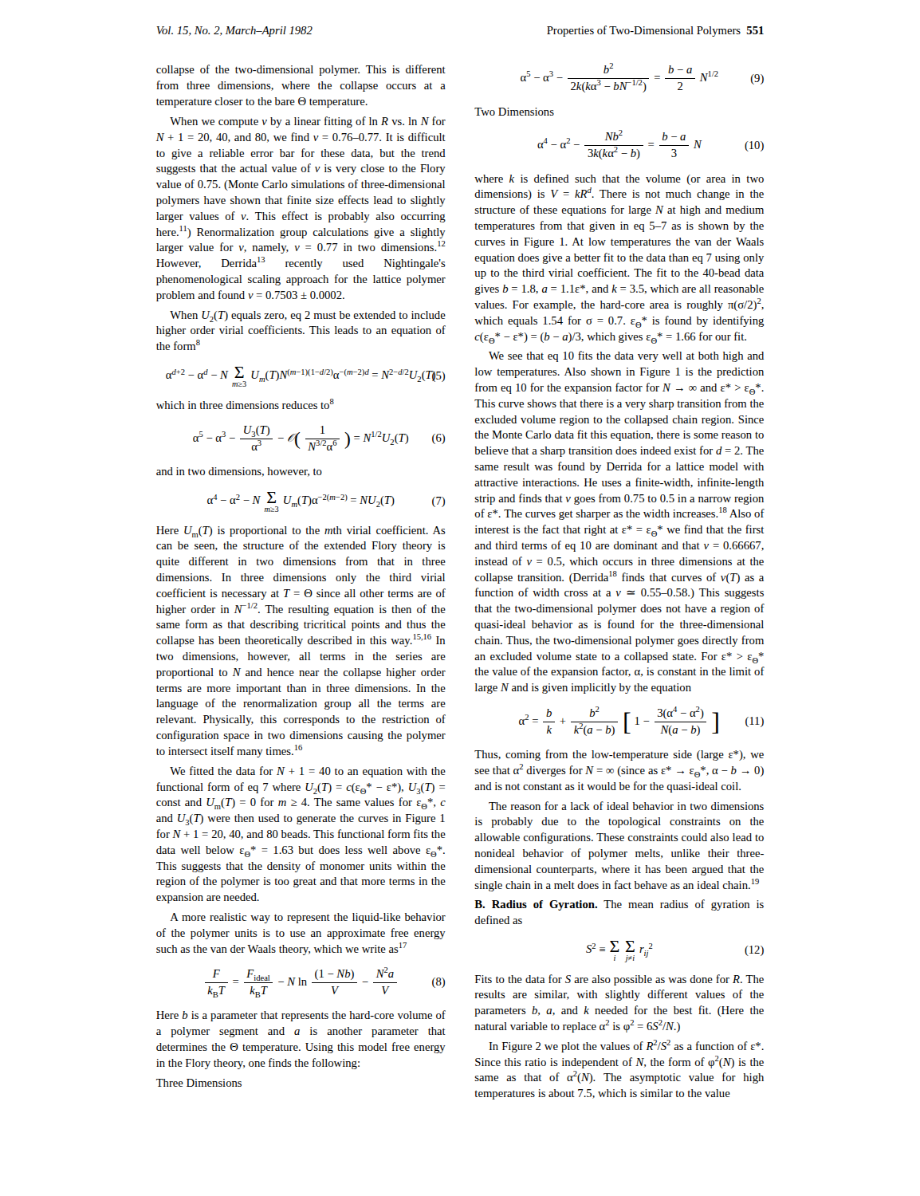Vol. 15, No. 2, March–April 1982 Properties of Two-Dimensional Polymers 551
collapse of the two-dimensional polymer. This is different from three dimensions, where the collapse occurs at a temperature closer to the bare Θ temperature.
When we compute ν by a linear fitting of ln R vs. ln N for N + 1 = 20, 40, and 80, we find ν = 0.76–0.77. It is difficult to give a reliable error bar for these data, but the trend suggests that the actual value of ν is very close to the Flory value of 0.75. (Monte Carlo simulations of three-dimensional polymers have shown that finite size effects lead to slightly larger values of ν. This effect is probably also occurring here.11) Renormalization group calculations give a slightly larger value for ν, namely, ν = 0.77 in two dimensions.12 However, Derrida13 recently used Nightingale's phenomenological scaling approach for the lattice polymer problem and found ν = 0.7503 ± 0.0002.
When U2(T) equals zero, eq 2 must be extended to include higher order virial coefficients. This leads to an equation of the form8
αd+2 − αd − N Σm≥3 Um(T)N(m−1)(1−d/2)α−(m−2)d = N2−d/2U2(T) (5)
which in three dimensions reduces to8
α5 − α3 − U3(T) α3 − 𝒪( 1 N3/2α6 ) = N1/2U2(T) (6)
and in two dimensions, however, to
α4 − α2 − N Σm≥3 Um(T)α−2(m−2) = NU2(T) (7)
Here Um(T) is proportional to the mth virial coefficient. As can be seen, the structure of the extended Flory theory is quite different in two dimensions from that in three dimensions. In three dimensions only the third virial coefficient is necessary at T = Θ since all other terms are of higher order in N−1/2. The resulting equation is then of the same form as that describing tricritical points and thus the collapse has been theoretically described in this way.15,16 In two dimensions, however, all terms in the series are proportional to N and hence near the collapse higher order terms are more important than in three dimensions. In the language of the renormalization group all the terms are relevant. Physically, this corresponds to the restriction of configuration space in two dimensions causing the polymer to intersect itself many times.16
We fitted the data for N + 1 = 40 to an equation with the functional form of eq 7 where U2(T) = c(εΘ* − ε*), U3(T) = const and Um(T) = 0 for m ≥ 4. The same values for εΘ*, c and U3(T) were then used to generate the curves in Figure 1 for N + 1 = 20, 40, and 80 beads. This functional form fits the data well below εΘ* = 1.63 but does less well above εΘ*. This suggests that the density of monomer units within the region of the polymer is too great and that more terms in the expansion are needed.
A more realistic way to represent the liquid-like behavior of the polymer units is to use an approximate free energy such as the van der Waals theory, which we write as17
FkBT = Fideal kBT − N ln (1 − Nb) V − N2a V (8)
Here b is a parameter that represents the hard-core volume of a polymer segment and a is another parameter that determines the Θ temperature. Using this model free energy in the Flory theory, one finds the following:
Three Dimensions
α5 − α3 − b22k(kα3 − bN−1/2) = b − a 2 N1/2 (9)
Two Dimensions
α4 − α2 − Nb23k(kα2 − b) = b − a 3 N (10)
where k is defined such that the volume (or area in two dimensions) is V = kRd. There is not much change in the structure of these equations for large N at high and medium temperatures from that given in eq 5–7 as is shown by the curves in Figure 1. At low temperatures the van der Waals equation does give a better fit to the data than eq 7 using only up to the third virial coefficient. The fit to the 40-bead data gives b = 1.8, a = 1.1ε*, and k = 3.5, which are all reasonable values. For example, the hard-core area is roughly π(σ/2)2, which equals 1.54 for σ = 0.7. εΘ* is found by identifying c(εΘ* − ε*) = (b − a)/3, which gives εΘ* = 1.66 for our fit.
We see that eq 10 fits the data very well at both high and low temperatures. Also shown in Figure 1 is the prediction from eq 10 for the expansion factor for N → ∞ and ε* > εΘ*. This curve shows that there is a very sharp transition from the excluded volume region to the collapsed chain region. Since the Monte Carlo data fit this equation, there is some reason to believe that a sharp transition does indeed exist for d = 2. The same result was found by Derrida for a lattice model with attractive interactions. He uses a finite-width, infinite-length strip and finds that ν goes from 0.75 to 0.5 in a narrow region of ε*. The curves get sharper as the width increases.18 Also of interest is the fact that right at ε* = εΘ* we find that the first and third terms of eq 10 are dominant and that ν = 0.66667, instead of ν = 0.5, which occurs in three dimensions at the collapse transition. (Derrida18 finds that curves of ν(T) as a function of width cross at a ν ≃ 0.55–0.58.) This suggests that the two-dimensional polymer does not have a region of quasi-ideal behavior as is found for the three-dimensional chain. Thus, the two-dimensional polymer goes directly from an excluded volume state to a collapsed state. For ε* > εΘ* the value of the expansion factor, α, is constant in the limit of large N and is given implicitly by the equation
α2 = bk + b2 k2(a − b) [ 1 − 3(α4 − α2) N(a − b) ] (11)
Thus, coming from the low-temperature side (large ε*), we see that α2 diverges for N = ∞ (since as ε* → εΘ*, α − b → 0) and is not constant as it would be for the quasi-ideal coil.
The reason for a lack of ideal behavior in two dimensions is probably due to the topological constraints on the allowable configurations. These constraints could also lead to nonideal behavior of polymer melts, unlike their three-dimensional counterparts, where it has been argued that the single chain in a melt does in fact behave as an ideal chain.19
B. Radius of Gyration. The mean radius of gyration is defined as
S2 ≡ Σi Σj≠i rij2 (12)
Fits to the data for S are also possible as was done for R. The results are similar, with slightly different values of the parameters b, a, and k needed for the best fit. (Here the natural variable to replace α2 is φ2 = 6S2/N.)
In Figure 2 we plot the values of R2/S2 as a function of ε*. Since this ratio is independent of N, the form of φ2(N) is the same as that of α2(N). The asymptotic value for high temperatures is about 7.5, which is similar to the value